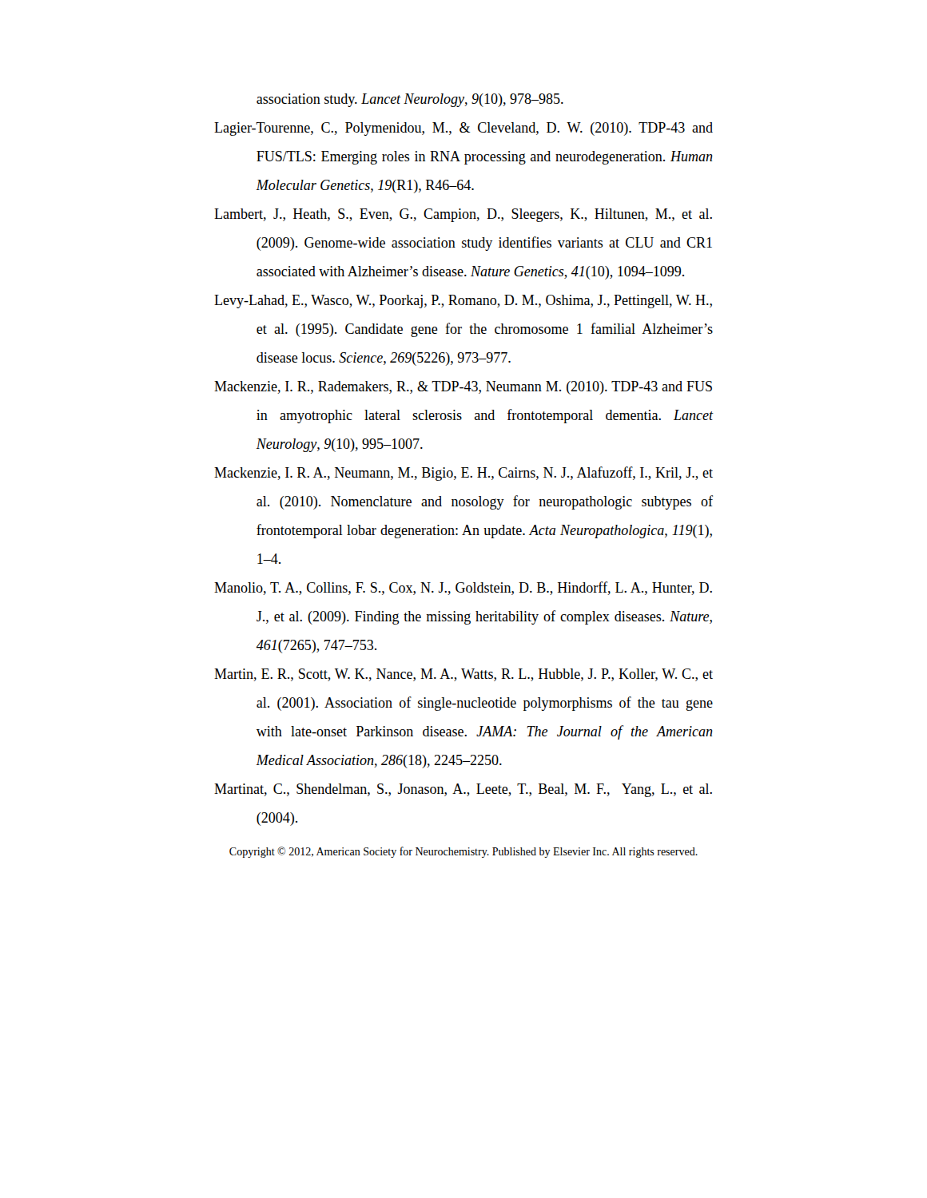association study. Lancet Neurology, 9(10), 978–985.
Lagier-Tourenne, C., Polymenidou, M., & Cleveland, D. W. (2010). TDP-43 and FUS/TLS: Emerging roles in RNA processing and neurodegeneration. Human Molecular Genetics, 19(R1), R46–64.
Lambert, J., Heath, S., Even, G., Campion, D., Sleegers, K., Hiltunen, M., et al. (2009). Genome-wide association study identifies variants at CLU and CR1 associated with Alzheimer’s disease. Nature Genetics, 41(10), 1094–1099.
Levy-Lahad, E., Wasco, W., Poorkaj, P., Romano, D. M., Oshima, J., Pettingell, W. H., et al. (1995). Candidate gene for the chromosome 1 familial Alzheimer’s disease locus. Science, 269(5226), 973–977.
Mackenzie, I. R., Rademakers, R., & TDP-43, Neumann M. (2010). TDP-43 and FUS in amyotrophic lateral sclerosis and frontotemporal dementia. Lancet Neurology, 9(10), 995–1007.
Mackenzie, I. R. A., Neumann, M., Bigio, E. H., Cairns, N. J., Alafuzoff, I., Kril, J., et al. (2010). Nomenclature and nosology for neuropathologic subtypes of frontotemporal lobar degeneration: An update. Acta Neuropathologica, 119(1), 1–4.
Manolio, T. A., Collins, F. S., Cox, N. J., Goldstein, D. B., Hindorff, L. A., Hunter, D. J., et al. (2009). Finding the missing heritability of complex diseases. Nature, 461(7265), 747–753.
Martin, E. R., Scott, W. K., Nance, M. A., Watts, R. L., Hubble, J. P., Koller, W. C., et al. (2001). Association of single-nucleotide polymorphisms of the tau gene with late-onset Parkinson disease. JAMA: The Journal of the American Medical Association, 286(18), 2245–2250.
Martinat, C., Shendelman, S., Jonason, A., Leete, T., Beal, M. F., Yang, L., et al. (2004).
Copyright © 2012, American Society for Neurochemistry. Published by Elsevier Inc. All rights reserved.